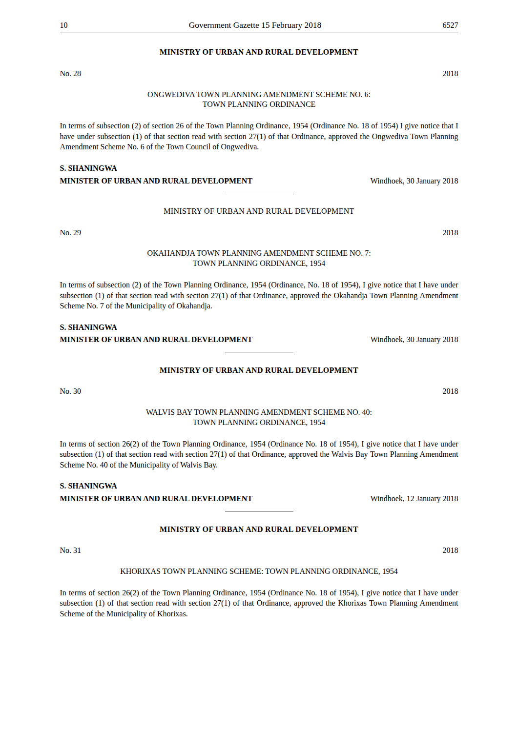10 Government Gazette 15 February 2018 6527
MINISTRY OF URBAN AND RURAL DEVELOPMENT
No. 28 2018
ONGWEDIVA TOWN PLANNING AMENDMENT SCHEME NO. 6:
TOWN PLANNING ORDINANCE
In terms of subsection (2) of section 26 of the Town Planning Ordinance, 1954 (Ordinance No. 18 of 1954) I give notice that I have under subsection (1) of that section read with section 27(1) of that Ordinance, approved the Ongwediva Town Planning Amendment Scheme No. 6 of the Town Council of Ongwediva.
S. SHANINGWA
MINISTER OF URBAN AND RURAL DEVELOPMENT Windhoek, 30 January 2018
MINISTRY OF URBAN AND RURAL DEVELOPMENT
No. 29 2018
OKAHANDJA TOWN PLANNING AMENDMENT SCHEME NO. 7:
TOWN PLANNING ORDINANCE, 1954
In terms of subsection (2) of the Town Planning Ordinance, 1954 (Ordinance, No. 18 of 1954), I give notice that I have under subsection (1) of that section read with section 27(1) of that Ordinance, approved the Okahandja Town Planning Amendment Scheme No. 7 of the Municipality of Okahandja.
S. SHANINGWA
MINISTER OF URBAN AND RURAL DEVELOPMENT Windhoek, 30 January 2018
MINISTRY OF URBAN AND RURAL DEVELOPMENT
No. 30 2018
WALVIS BAY TOWN PLANNING AMENDMENT SCHEME NO. 40:
TOWN PLANNING ORDINANCE, 1954
In terms of section 26(2) of the Town Planning Ordinance, 1954 (Ordinance No. 18 of 1954), I give notice that I have under subsection (1) of that section read with section 27(1) of that Ordinance, approved the Walvis Bay Town Planning Amendment Scheme No. 40 of the Municipality of Walvis Bay.
S. SHANINGWA
MINISTER OF URBAN AND RURAL DEVELOPMENT Windhoek, 12 January 2018
MINISTRY OF URBAN AND RURAL DEVELOPMENT
No. 31 2018
KHORIXAS TOWN PLANNING SCHEME: TOWN PLANNING ORDINANCE, 1954
In terms of section 26(2) of the Town Planning Ordinance, 1954 (Ordinance No. 18 of 1954), I give notice that I have under subsection (1) of that section read with section 27(1) of that Ordinance, approved the Khorixas Town Planning Amendment Scheme of the Municipality of Khorixas.